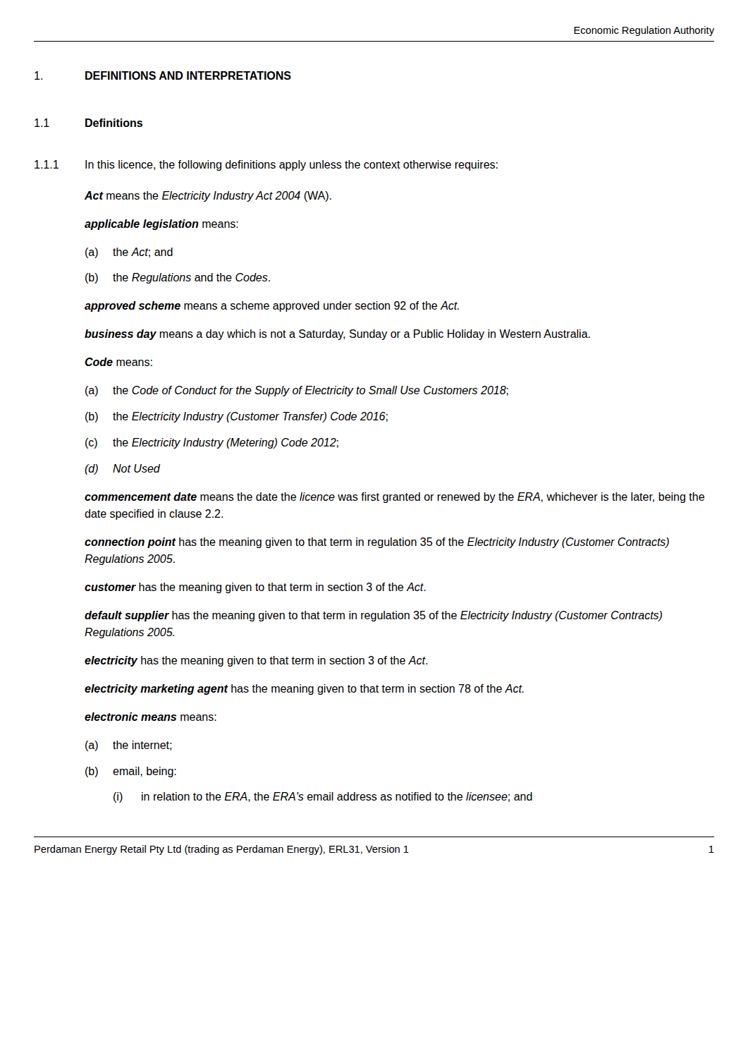Economic Regulation Authority
1.
DEFINITIONS AND INTERPRETATIONS
1.1
Definitions
1.1.1
In this licence, the following definitions apply unless the context otherwise requires:
Act means the Electricity Industry Act 2004 (WA).
applicable legislation means:
(a)
the Act; and
(b)
the Regulations and the Codes.
approved scheme means a scheme approved under section 92 of the Act.
business day means a day which is not a Saturday, Sunday or a Public Holiday in Western Australia.
Code means:
(a)
the Code of Conduct for the Supply of Electricity to Small Use Customers 2018;
(b)
the Electricity Industry (Customer Transfer) Code 2016;
(c)
the Electricity Industry (Metering) Code 2012;
(d)
Not Used
commencement date means the date the licence was first granted or renewed by the ERA, whichever is the later, being the date specified in clause 2.2.
connection point has the meaning given to that term in regulation 35 of the Electricity Industry (Customer Contracts) Regulations 2005.
customer has the meaning given to that term in section 3 of the Act.
default supplier has the meaning given to that term in regulation 35 of the Electricity Industry (Customer Contracts) Regulations 2005.
electricity has the meaning given to that term in section 3 of the Act.
electricity marketing agent has the meaning given to that term in section 78 of the Act.
electronic means means:
(a)
the internet;
(b)
email, being:
(i)
in relation to the ERA, the ERA's email address as notified to the licensee; and
Perdaman Energy Retail Pty Ltd (trading as Perdaman Energy), ERL31, Version 1 1